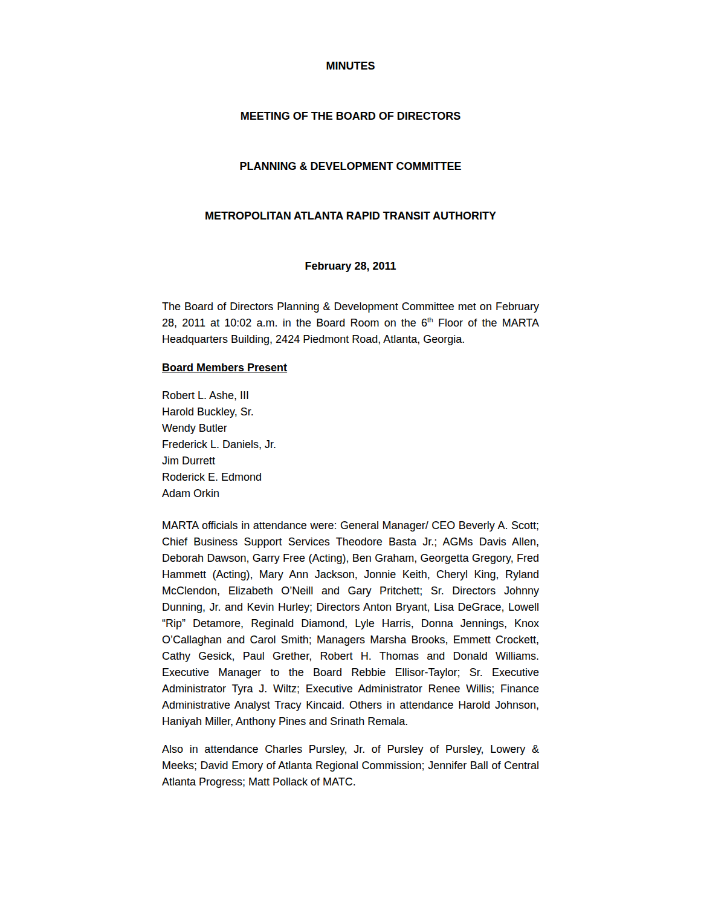MINUTES
MEETING OF THE BOARD OF DIRECTORS
PLANNING & DEVELOPMENT COMMITTEE
METROPOLITAN ATLANTA RAPID TRANSIT AUTHORITY
February 28, 2011
The Board of Directors Planning & Development Committee met on February 28, 2011 at 10:02 a.m. in the Board Room on the 6th Floor of the MARTA Headquarters Building, 2424 Piedmont Road, Atlanta, Georgia.
Board Members Present
Robert L. Ashe, III
Harold Buckley, Sr.
Wendy Butler
Frederick L. Daniels, Jr.
Jim Durrett
Roderick E. Edmond
Adam Orkin
MARTA officials in attendance were: General Manager/ CEO Beverly A. Scott; Chief Business Support Services Theodore Basta Jr.; AGMs Davis Allen, Deborah Dawson, Garry Free (Acting), Ben Graham, Georgetta Gregory, Fred Hammett (Acting), Mary Ann Jackson, Jonnie Keith, Cheryl King, Ryland McClendon, Elizabeth O’Neill and Gary Pritchett; Sr. Directors Johnny Dunning, Jr. and Kevin Hurley; Directors Anton Bryant, Lisa DeGrace, Lowell “Rip” Detamore, Reginald Diamond, Lyle Harris, Donna Jennings, Knox O’Callaghan and Carol Smith; Managers Marsha Brooks, Emmett Crockett, Cathy Gesick, Paul Grether, Robert H. Thomas and Donald Williams. Executive Manager to the Board Rebbie Ellisor-Taylor; Sr. Executive Administrator Tyra J. Wiltz; Executive Administrator Renee Willis; Finance Administrative Analyst Tracy Kincaid. Others in attendance Harold Johnson, Haniyah Miller, Anthony Pines and Srinath Remala.
Also in attendance Charles Pursley, Jr. of Pursley of Pursley, Lowery & Meeks; David Emory of Atlanta Regional Commission; Jennifer Ball of Central Atlanta Progress; Matt Pollack of MATC.